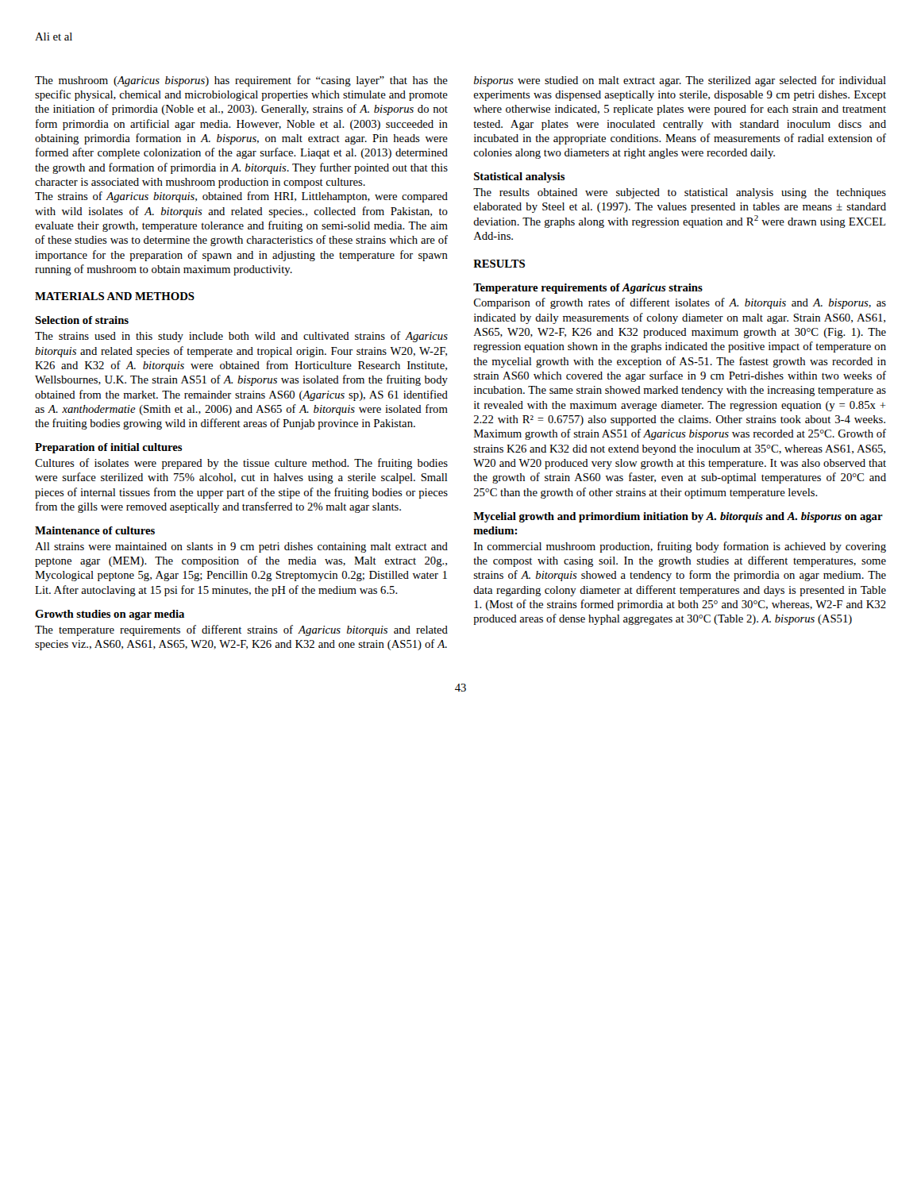Ali et al
The mushroom (Agaricus bisporus) has requirement for “casing layer” that has the specific physical, chemical and microbiological properties which stimulate and promote the initiation of primordia (Noble et al., 2003). Generally, strains of A. bisporus do not form primordia on artificial agar media. However, Noble et al. (2003) succeeded in obtaining primordia formation in A. bisporus, on malt extract agar. Pin heads were formed after complete colonization of the agar surface. Liaqat et al. (2013) determined the growth and formation of primordia in A. bitorquis. They further pointed out that this character is associated with mushroom production in compost cultures.
The strains of Agaricus bitorquis, obtained from HRI, Littlehampton, were compared with wild isolates of A. bitorquis and related species., collected from Pakistan, to evaluate their growth, temperature tolerance and fruiting on semi-solid media. The aim of these studies was to determine the growth characteristics of these strains which are of importance for the preparation of spawn and in adjusting the temperature for spawn running of mushroom to obtain maximum productivity.
MATERIALS AND METHODS
Selection of strains
The strains used in this study include both wild and cultivated strains of Agaricus bitorquis and related species of temperate and tropical origin. Four strains W20, W-2F, K26 and K32 of A. bitorquis were obtained from Horticulture Research Institute, Wellsbournes, U.K. The strain AS51 of A. bisporus was isolated from the fruiting body obtained from the market. The remainder strains AS60 (Agaricus sp), AS 61 identified as A. xanthodermatie (Smith et al., 2006) and AS65 of A. bitorquis were isolated from the fruiting bodies growing wild in different areas of Punjab province in Pakistan.
Preparation of initial cultures
Cultures of isolates were prepared by the tissue culture method. The fruiting bodies were surface sterilized with 75% alcohol, cut in halves using a sterile scalpel. Small pieces of internal tissues from the upper part of the stipe of the fruiting bodies or pieces from the gills were removed aseptically and transferred to 2% malt agar slants.
Maintenance of cultures
All strains were maintained on slants in 9 cm petri dishes containing malt extract and peptone agar (MEM). The composition of the media was, Malt extract 20g., Mycological peptone 5g, Agar 15g; Pencillin 0.2g Streptomycin 0.2g; Distilled water 1 Lit. After autoclaving at 15 psi for 15 minutes, the pH of the medium was 6.5.
Growth studies on agar media
The temperature requirements of different strains of Agaricus bitorquis and related species viz., AS60, AS61, AS65, W20, W2-F, K26 and K32 and one strain (AS51) of A. bisporus were studied on malt extract agar. The sterilized agar selected for individual experiments was dispensed aseptically into sterile, disposable 9 cm petri dishes. Except where otherwise indicated, 5 replicate plates were poured for each strain and treatment tested. Agar plates were inoculated centrally with standard inoculum discs and incubated in the appropriate conditions. Means of measurements of radial extension of colonies along two diameters at right angles were recorded daily.
Statistical analysis
The results obtained were subjected to statistical analysis using the techniques elaborated by Steel et al. (1997). The values presented in tables are means ± standard deviation. The graphs along with regression equation and R2 were drawn using EXCEL Add-ins.
RESULTS
Temperature requirements of Agaricus strains
Comparison of growth rates of different isolates of A. bitorquis and A. bisporus, as indicated by daily measurements of colony diameter on malt agar. Strain AS60, AS61, AS65, W20, W2-F, K26 and K32 produced maximum growth at 30°C (Fig. 1). The regression equation shown in the graphs indicated the positive impact of temperature on the mycelial growth with the exception of AS-51. The fastest growth was recorded in strain AS60 which covered the agar surface in 9 cm Petri-dishes within two weeks of incubation. The same strain showed marked tendency with the increasing temperature as it revealed with the maximum average diameter. The regression equation (y = 0.85x + 2.22 with R² = 0.6757) also supported the claims. Other strains took about 3-4 weeks. Maximum growth of strain AS51 of Agaricus bisporus was recorded at 25°C. Growth of strains K26 and K32 did not extend beyond the inoculum at 35°C, whereas AS61, AS65, W20 and W20 produced very slow growth at this temperature. It was also observed that the growth of strain AS60 was faster, even at sub-optimal temperatures of 20°C and 25°C than the growth of other strains at their optimum temperature levels.
Mycelial growth and primordium initiation by A. bitorquis and A. bisporus on agar medium:
In commercial mushroom production, fruiting body formation is achieved by covering the compost with casing soil. In the growth studies at different temperatures, some strains of A. bitorquis showed a tendency to form the primordia on agar medium. The data regarding colony diameter at different temperatures and days is presented in Table 1. (Most of the strains formed primordia at both 25° and 30°C, whereas, W2-F and K32 produced areas of dense hyphal aggregates at 30°C (Table 2). A. bisporus (AS51)
43